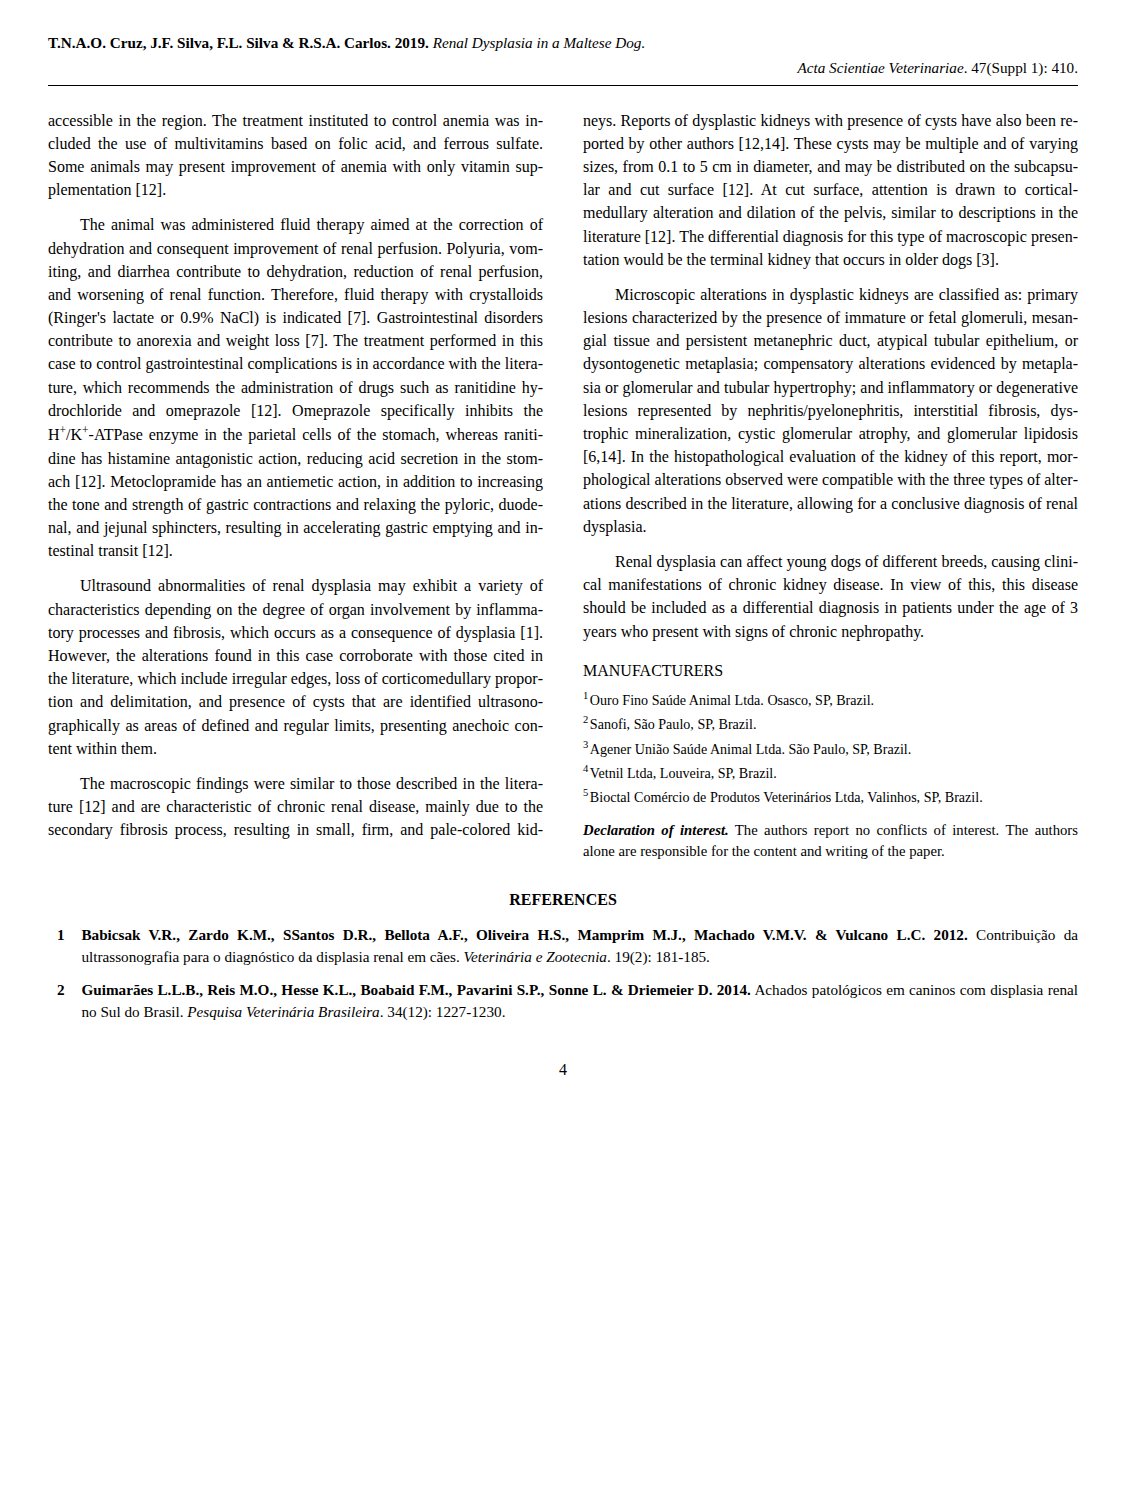T.N.A.O. Cruz, J.F. Silva, F.L. Silva & R.S.A. Carlos. 2019. Renal Dysplasia in a Maltese Dog.
Acta Scientiae Veterinariae. 47(Suppl 1): 410.
accessible in the region. The treatment instituted to control anemia was included the use of multivitamins based on folic acid, and ferrous sulfate. Some animals may present improvement of anemia with only vitamin supplementation [12].
The animal was administered fluid therapy aimed at the correction of dehydration and consequent improvement of renal perfusion. Polyuria, vomiting, and diarrhea contribute to dehydration, reduction of renal perfusion, and worsening of renal function. Therefore, fluid therapy with crystalloids (Ringer's lactate or 0.9% NaCl) is indicated [7]. Gastrointestinal disorders contribute to anorexia and weight loss [7]. The treatment performed in this case to control gastrointestinal complications is in accordance with the literature, which recommends the administration of drugs such as ranitidine hydrochloride and omeprazole [12]. Omeprazole specifically inhibits the H+/K+-ATPase enzyme in the parietal cells of the stomach, whereas ranitidine has histamine antagonistic action, reducing acid secretion in the stomach [12]. Metoclopramide has an antiemetic action, in addition to increasing the tone and strength of gastric contractions and relaxing the pyloric, duodenal, and jejunal sphincters, resulting in accelerating gastric emptying and intestinal transit [12].
Ultrasound abnormalities of renal dysplasia may exhibit a variety of characteristics depending on the degree of organ involvement by inflammatory processes and fibrosis, which occurs as a consequence of dysplasia [1]. However, the alterations found in this case corroborate with those cited in the literature, which include irregular edges, loss of corticomedullary proportion and delimitation, and presence of cysts that are identified ultrasonographically as areas of defined and regular limits, presenting anechoic content within them.
The macroscopic findings were similar to those described in the literature [12] and are characteristic of chronic renal disease, mainly due to the secondary fibrosis process, resulting in small, firm, and pale-colored kidneys. Reports of dysplastic kidneys with presence of cysts have also been reported by other authors [12,14]. These cysts may be multiple and of varying sizes, from 0.1 to 5 cm in diameter, and may be distributed on the subcapsular and cut surface [12]. At cut surface, attention is drawn to cortical-medullary alteration and dilation of the pelvis, similar to descriptions in the literature [12]. The differential diagnosis for this type of macroscopic presentation would be the terminal kidney that occurs in older dogs [3].
Microscopic alterations in dysplastic kidneys are classified as: primary lesions characterized by the presence of immature or fetal glomeruli, mesangial tissue and persistent metanephric duct, atypical tubular epithelium, or dysontogenetic metaplasia; compensatory alterations evidenced by metaplasia or glomerular and tubular hypertrophy; and inflammatory or degenerative lesions represented by nephritis/pyelonephritis, interstitial fibrosis, dystrophic mineralization, cystic glomerular atrophy, and glomerular lipidosis [6,14]. In the histopathological evaluation of the kidney of this report, morphological alterations observed were compatible with the three types of alterations described in the literature, allowing for a conclusive diagnosis of renal dysplasia.
Renal dysplasia can affect young dogs of different breeds, causing clinical manifestations of chronic kidney disease. In view of this, this disease should be included as a differential diagnosis in patients under the age of 3 years who present with signs of chronic nephropathy.
Manufacturers
Ouro Fino Saúde Animal Ltda. Osasco, SP, Brazil.
Sanofi, São Paulo, SP, Brazil.
Agener União Saúde Animal Ltda. São Paulo, SP, Brazil.
Vetnil Ltda, Louveira, SP, Brazil.
Bioctal Comércio de Produtos Veterinários Ltda, Valinhos, SP, Brazil.
Declaration of interest. The authors report no conflicts of interest. The authors alone are responsible for the content and writing of the paper.
References
Babicsak V.R., Zardo K.M., SSantos D.R., Bellota A.F., Oliveira H.S., Mamprim M.J., Machado V.M.V. & Vulcano L.C. 2012. Contribuição da ultrassonografia para o diagnóstico da displasia renal em cães. Veterinária e Zootecnia. 19(2): 181-185.
Guimarães L.L.B., Reis M.O., Hesse K.L., Boabaid F.M., Pavarini S.P., Sonne L. & Driemeier D. 2014. Achados patológicos em caninos com displasia renal no Sul do Brasil. Pesquisa Veterinária Brasileira. 34(12): 1227-1230.
4